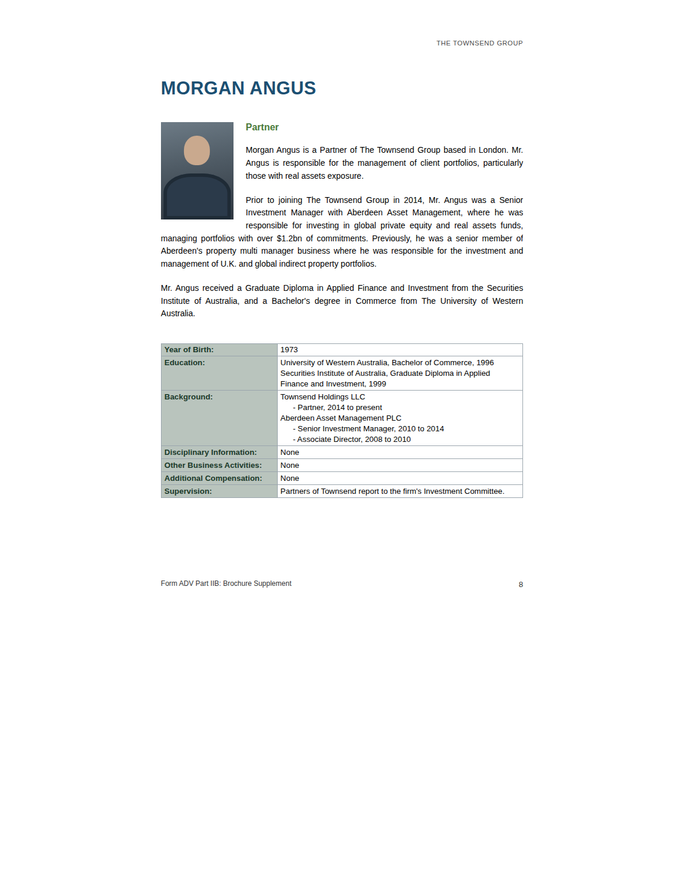THE TOWNSEND GROUP
MORGAN ANGUS
Partner
Morgan Angus is a Partner of The Townsend Group based in London. Mr. Angus is responsible for the management of client portfolios, particularly those with real assets exposure.
Prior to joining The Townsend Group in 2014, Mr. Angus was a Senior Investment Manager with Aberdeen Asset Management, where he was responsible for investing in global private equity and real assets funds, managing portfolios with over $1.2bn of commitments. Previously, he was a senior member of Aberdeen's property multi manager business where he was responsible for the investment and management of U.K. and global indirect property portfolios.
Mr. Angus received a Graduate Diploma in Applied Finance and Investment from the Securities Institute of Australia, and a Bachelor's degree in Commerce from The University of Western Australia.
| Year of Birth: | 1973 |
| Education: | University of Western Australia, Bachelor of Commerce, 1996 Securities Institute of Australia, Graduate Diploma in Applied Finance and Investment, 1999 |
| Background: | Townsend Holdings LLC Partner, 2014 to present Aberdeen Asset Management PLC Senior Investment Manager, 2010 to 2014 Associate Director, 2008 to 2010 |
| Disciplinary Information: | None |
| Other Business Activities: | None |
| Additional Compensation: | None |
| Supervision: | Partners of Townsend report to the firm's Investment Committee. |
Form ADV Part IIB: Brochure Supplement
8